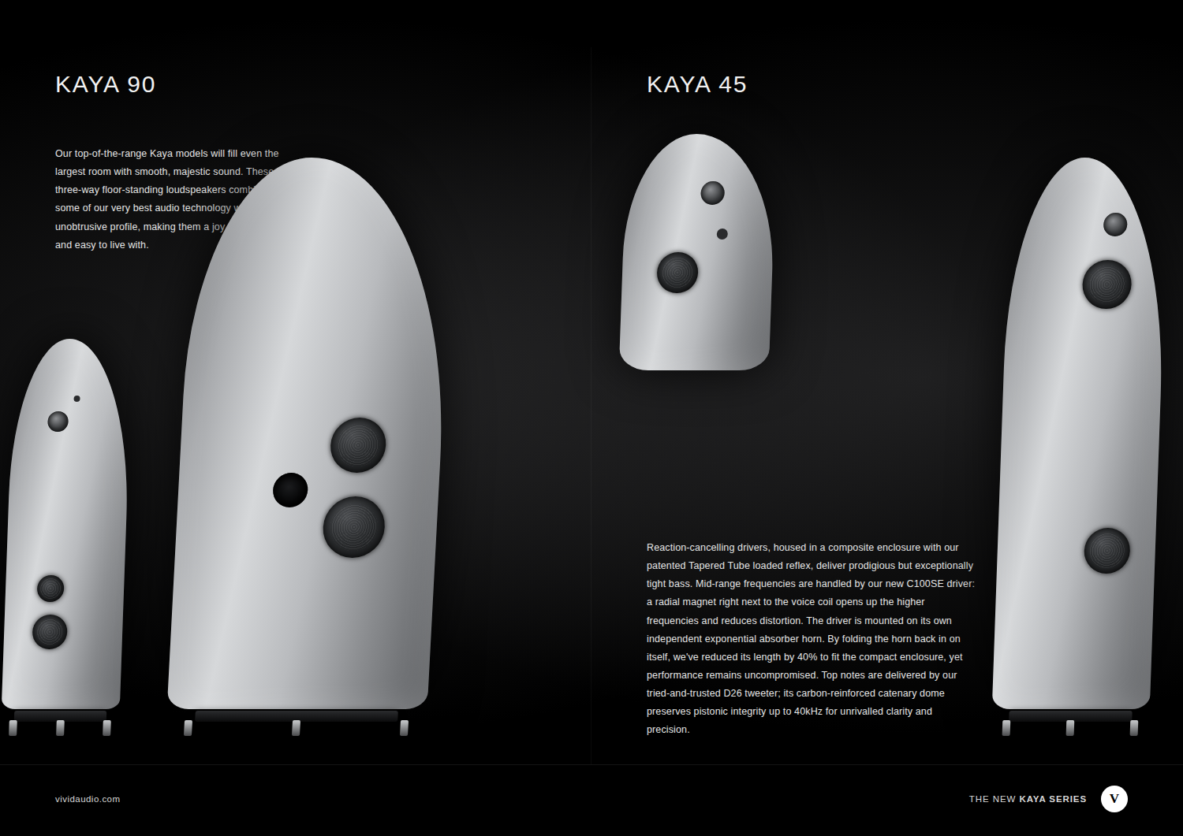KAYA 90
Our top-of-the-range Kaya models will fill even the largest room with smooth, majestic sound. These three-way floor-standing loudspeakers combine some of our very best audio technology with a slim, unobtrusive profile, making them a joy to listen to, and easy to live with.
KAYA 45
Reaction-cancelling drivers, housed in a composite enclosure with our patented Tapered Tube loaded reflex, deliver prodigious but exceptionally tight bass. Mid-range frequencies are handled by our new C100SE driver: a radial magnet right next to the voice coil opens up the higher frequencies and reduces distortion. The driver is mounted on its own independent exponential absorber horn. By folding the horn back in on itself, we've reduced its length by 40% to fit the compact enclosure, yet performance remains uncompromised. Top notes are delivered by our tried-and-trusted D26 tweeter; its carbon-reinforced catenary dome preserves pistonic integrity up to 40kHz for unrivalled clarity and precision.
vividaudio.com
THE NEW KAYA SERIES V